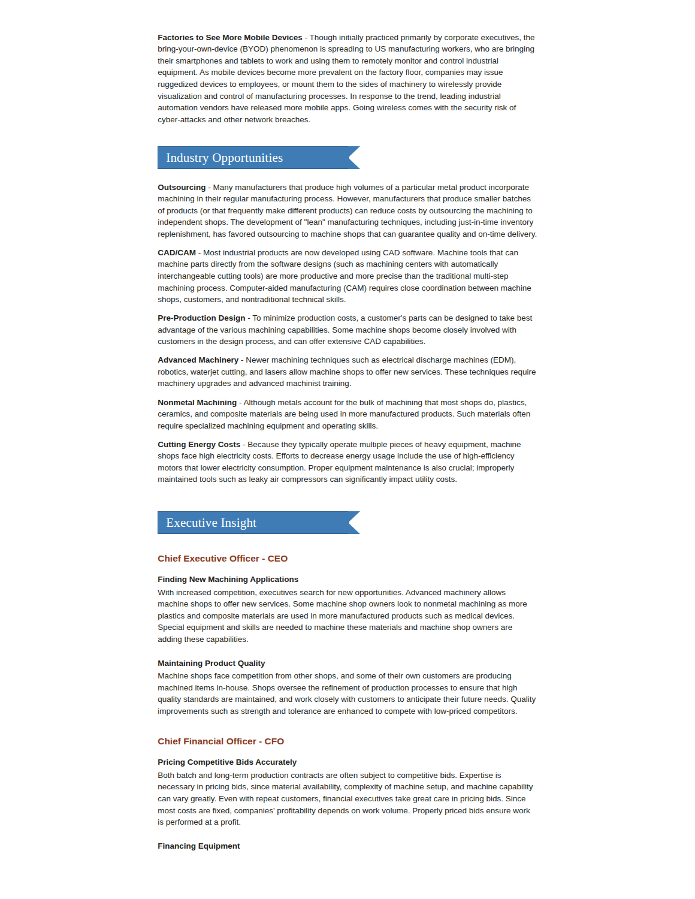Factories to See More Mobile Devices - Though initially practiced primarily by corporate executives, the bring-your-own-device (BYOD) phenomenon is spreading to US manufacturing workers, who are bringing their smartphones and tablets to work and using them to remotely monitor and control industrial equipment. As mobile devices become more prevalent on the factory floor, companies may issue ruggedized devices to employees, or mount them to the sides of machinery to wirelessly provide visualization and control of manufacturing processes. In response to the trend, leading industrial automation vendors have released more mobile apps. Going wireless comes with the security risk of cyber-attacks and other network breaches.
Industry Opportunities
Outsourcing - Many manufacturers that produce high volumes of a particular metal product incorporate machining in their regular manufacturing process. However, manufacturers that produce smaller batches of products (or that frequently make different products) can reduce costs by outsourcing the machining to independent shops. The development of "lean" manufacturing techniques, including just-in-time inventory replenishment, has favored outsourcing to machine shops that can guarantee quality and on-time delivery.
CAD/CAM - Most industrial products are now developed using CAD software. Machine tools that can machine parts directly from the software designs (such as machining centers with automatically interchangeable cutting tools) are more productive and more precise than the traditional multi-step machining process. Computer-aided manufacturing (CAM) requires close coordination between machine shops, customers, and nontraditional technical skills.
Pre-Production Design - To minimize production costs, a customer's parts can be designed to take best advantage of the various machining capabilities. Some machine shops become closely involved with customers in the design process, and can offer extensive CAD capabilities.
Advanced Machinery - Newer machining techniques such as electrical discharge machines (EDM), robotics, waterjet cutting, and lasers allow machine shops to offer new services. These techniques require machinery upgrades and advanced machinist training.
Nonmetal Machining - Although metals account for the bulk of machining that most shops do, plastics, ceramics, and composite materials are being used in more manufactured products. Such materials often require specialized machining equipment and operating skills.
Cutting Energy Costs - Because they typically operate multiple pieces of heavy equipment, machine shops face high electricity costs. Efforts to decrease energy usage include the use of high-efficiency motors that lower electricity consumption. Proper equipment maintenance is also crucial; improperly maintained tools such as leaky air compressors can significantly impact utility costs.
Executive Insight
Chief Executive Officer - CEO
Finding New Machining Applications
With increased competition, executives search for new opportunities. Advanced machinery allows machine shops to offer new services. Some machine shop owners look to nonmetal machining as more plastics and composite materials are used in more manufactured products such as medical devices. Special equipment and skills are needed to machine these materials and machine shop owners are adding these capabilities.
Maintaining Product Quality
Machine shops face competition from other shops, and some of their own customers are producing machined items in-house. Shops oversee the refinement of production processes to ensure that high quality standards are maintained, and work closely with customers to anticipate their future needs. Quality improvements such as strength and tolerance are enhanced to compete with low-priced competitors.
Chief Financial Officer - CFO
Pricing Competitive Bids Accurately
Both batch and long-term production contracts are often subject to competitive bids. Expertise is necessary in pricing bids, since material availability, complexity of machine setup, and machine capability can vary greatly. Even with repeat customers, financial executives take great care in pricing bids. Since most costs are fixed, companies' profitability depends on work volume. Properly priced bids ensure work is performed at a profit.
Financing Equipment